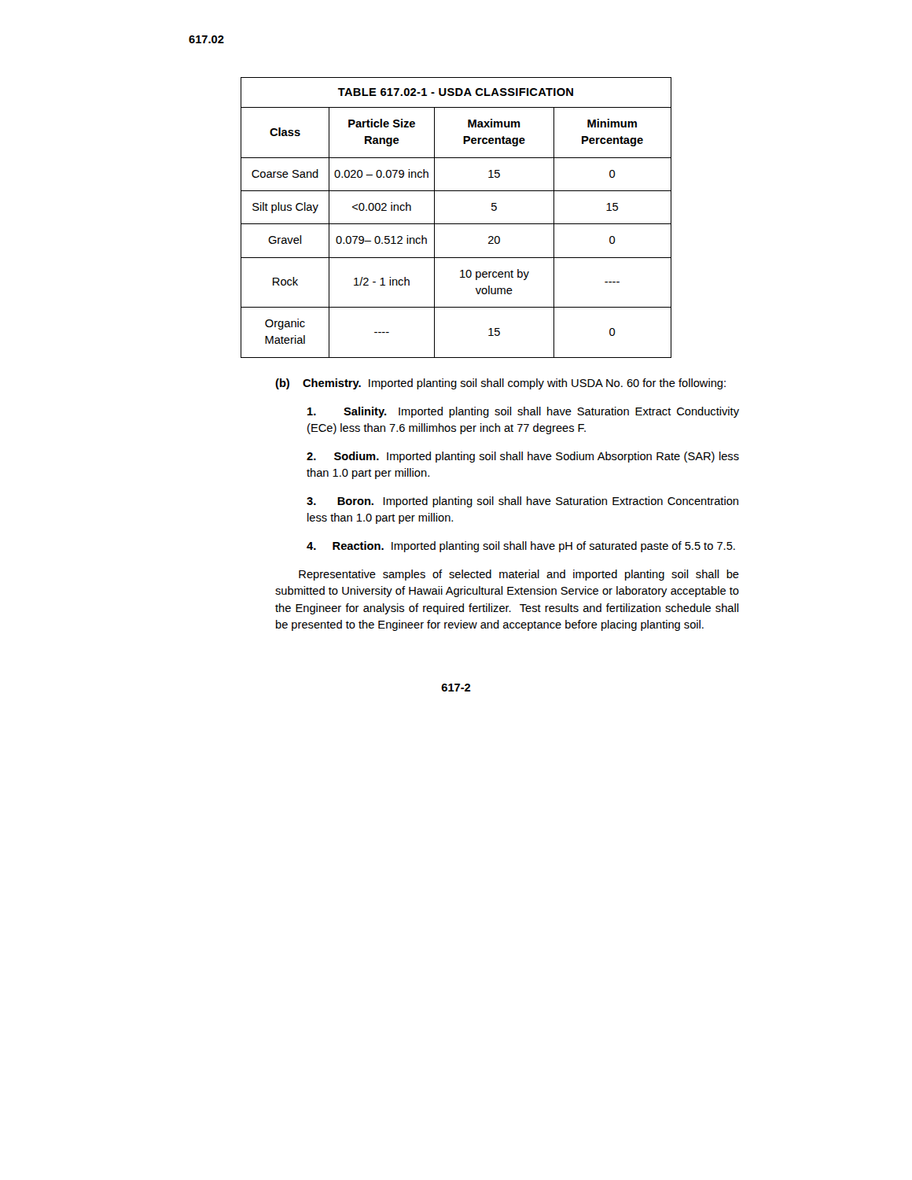617.02
TABLE 617.02-1 - USDA CLASSIFICATION
| Class | Particle Size Range | Maximum Percentage | Minimum Percentage |
| --- | --- | --- | --- |
| Coarse Sand | 0.020 – 0.079 inch | 15 | 0 |
| Silt plus Clay | <0.002 inch | 5 | 15 |
| Gravel | 0.079– 0.512 inch | 20 | 0 |
| Rock | 1/2 - 1 inch | 10 percent by volume | ---- |
| Organic Material | ---- | 15 | 0 |
(b) Chemistry. Imported planting soil shall comply with USDA No. 60 for the following:
1. Salinity. Imported planting soil shall have Saturation Extract Conductivity (ECe) less than 7.6 millimhos per inch at 77 degrees F.
2. Sodium. Imported planting soil shall have Sodium Absorption Rate (SAR) less than 1.0 part per million.
3. Boron. Imported planting soil shall have Saturation Extraction Concentration less than 1.0 part per million.
4. Reaction. Imported planting soil shall have pH of saturated paste of 5.5 to 7.5.
Representative samples of selected material and imported planting soil shall be submitted to University of Hawaii Agricultural Extension Service or laboratory acceptable to the Engineer for analysis of required fertilizer. Test results and fertilization schedule shall be presented to the Engineer for review and acceptance before placing planting soil.
617-2